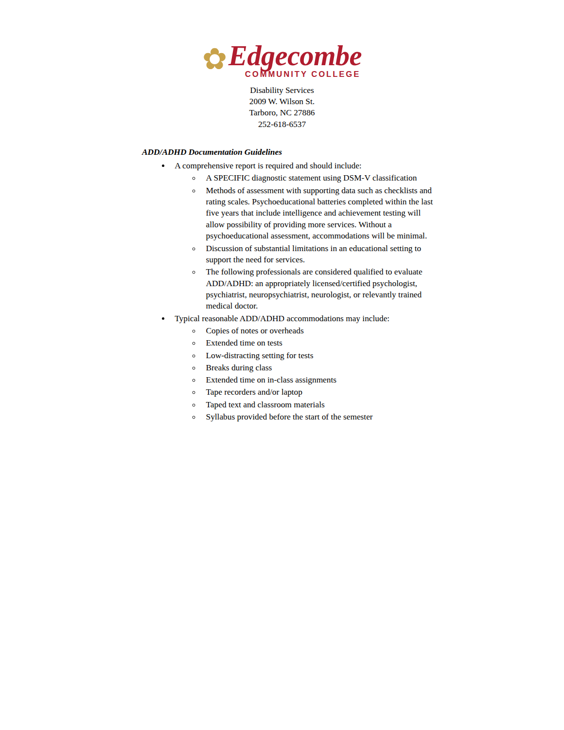✿Edgecombe COMMUNITY COLLEGE
Disability Services
2009 W. Wilson St.
Tarboro, NC 27886
252-618-6537
ADD/ADHD Documentation Guidelines
A comprehensive report is required and should include:
A SPECIFIC diagnostic statement using DSM-V classification
Methods of assessment with supporting data such as checklists and rating scales. Psychoeducational batteries completed within the last five years that include intelligence and achievement testing will allow possibility of providing more services. Without a psychoeducational assessment, accommodations will be minimal.
Discussion of substantial limitations in an educational setting to support the need for services.
The following professionals are considered qualified to evaluate ADD/ADHD: an appropriately licensed/certified psychologist, psychiatrist, neuropsychiatrist, neurologist, or relevantly trained medical doctor.
Typical reasonable ADD/ADHD accommodations may include:
Copies of notes or overheads
Extended time on tests
Low-distracting setting for tests
Breaks during class
Extended time on in-class assignments
Tape recorders and/or laptop
Taped text and classroom materials
Syllabus provided before the start of the semester